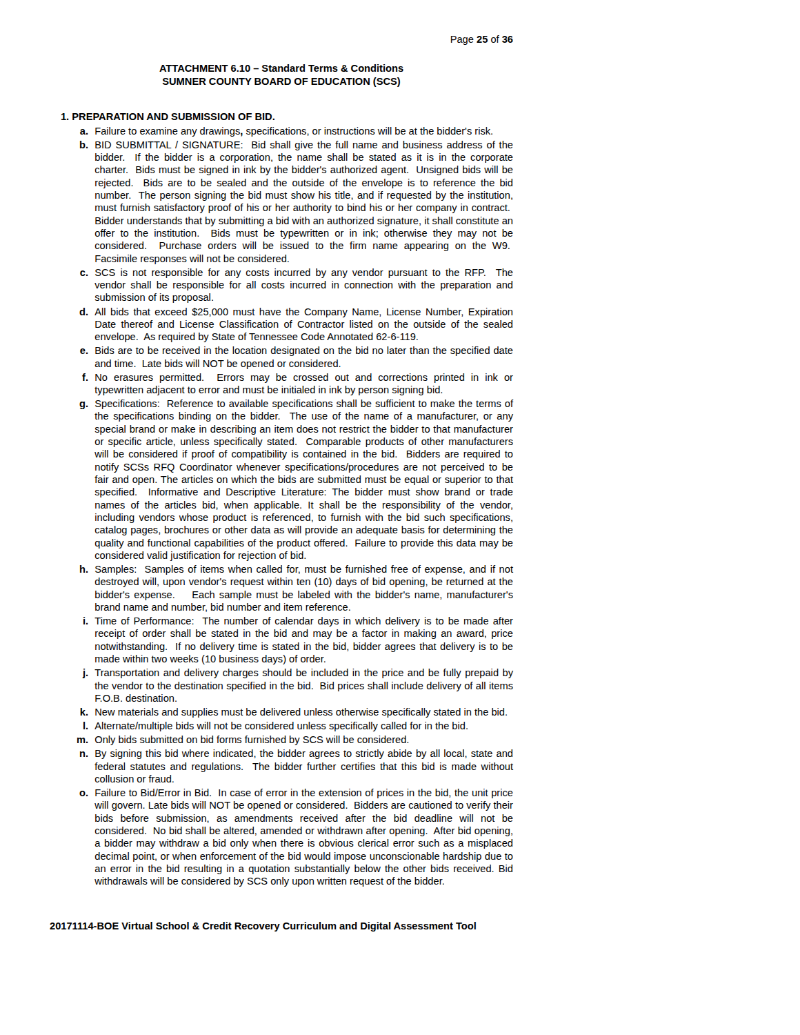Page 25 of 36
ATTACHMENT 6.10 – Standard Terms & Conditions SUMNER COUNTY BOARD OF EDUCATION (SCS)
PREPARATION AND SUBMISSION OF BID.
Failure to examine any drawings, specifications, or instructions will be at the bidder's risk.
BID SUBMITTAL / SIGNATURE: Bid shall give the full name and business address of the bidder. If the bidder is a corporation, the name shall be stated as it is in the corporate charter. Bids must be signed in ink by the bidder's authorized agent. Unsigned bids will be rejected. Bids are to be sealed and the outside of the envelope is to reference the bid number. The person signing the bid must show his title, and if requested by the institution, must furnish satisfactory proof of his or her authority to bind his or her company in contract. Bidder understands that by submitting a bid with an authorized signature, it shall constitute an offer to the institution. Bids must be typewritten or in ink; otherwise they may not be considered. Purchase orders will be issued to the firm name appearing on the W9. Facsimile responses will not be considered.
SCS is not responsible for any costs incurred by any vendor pursuant to the RFP. The vendor shall be responsible for all costs incurred in connection with the preparation and submission of its proposal.
All bids that exceed $25,000 must have the Company Name, License Number, Expiration Date thereof and License Classification of Contractor listed on the outside of the sealed envelope. As required by State of Tennessee Code Annotated 62-6-119.
Bids are to be received in the location designated on the bid no later than the specified date and time. Late bids will NOT be opened or considered.
No erasures permitted. Errors may be crossed out and corrections printed in ink or typewritten adjacent to error and must be initialed in ink by person signing bid.
Specifications: Reference to available specifications shall be sufficient to make the terms of the specifications binding on the bidder. The use of the name of a manufacturer, or any special brand or make in describing an item does not restrict the bidder to that manufacturer or specific article, unless specifically stated. Comparable products of other manufacturers will be considered if proof of compatibility is contained in the bid. Bidders are required to notify SCSs RFQ Coordinator whenever specifications/procedures are not perceived to be fair and open. The articles on which the bids are submitted must be equal or superior to that specified. Informative and Descriptive Literature: The bidder must show brand or trade names of the articles bid, when applicable. It shall be the responsibility of the vendor, including vendors whose product is referenced, to furnish with the bid such specifications, catalog pages, brochures or other data as will provide an adequate basis for determining the quality and functional capabilities of the product offered. Failure to provide this data may be considered valid justification for rejection of bid.
Samples: Samples of items when called for, must be furnished free of expense, and if not destroyed will, upon vendor's request within ten (10) days of bid opening, be returned at the bidder's expense. Each sample must be labeled with the bidder's name, manufacturer's brand name and number, bid number and item reference.
Time of Performance: The number of calendar days in which delivery is to be made after receipt of order shall be stated in the bid and may be a factor in making an award, price notwithstanding. If no delivery time is stated in the bid, bidder agrees that delivery is to be made within two weeks (10 business days) of order.
Transportation and delivery charges should be included in the price and be fully prepaid by the vendor to the destination specified in the bid. Bid prices shall include delivery of all items F.O.B. destination.
New materials and supplies must be delivered unless otherwise specifically stated in the bid.
Alternate/multiple bids will not be considered unless specifically called for in the bid.
Only bids submitted on bid forms furnished by SCS will be considered.
By signing this bid where indicated, the bidder agrees to strictly abide by all local, state and federal statutes and regulations. The bidder further certifies that this bid is made without collusion or fraud.
Failure to Bid/Error in Bid. In case of error in the extension of prices in the bid, the unit price will govern. Late bids will NOT be opened or considered. Bidders are cautioned to verify their bids before submission, as amendments received after the bid deadline will not be considered. No bid shall be altered, amended or withdrawn after opening. After bid opening, a bidder may withdraw a bid only when there is obvious clerical error such as a misplaced decimal point, or when enforcement of the bid would impose unconscionable hardship due to an error in the bid resulting in a quotation substantially below the other bids received. Bid withdrawals will be considered by SCS only upon written request of the bidder.
20171114-BOE Virtual School & Credit Recovery Curriculum and Digital Assessment Tool